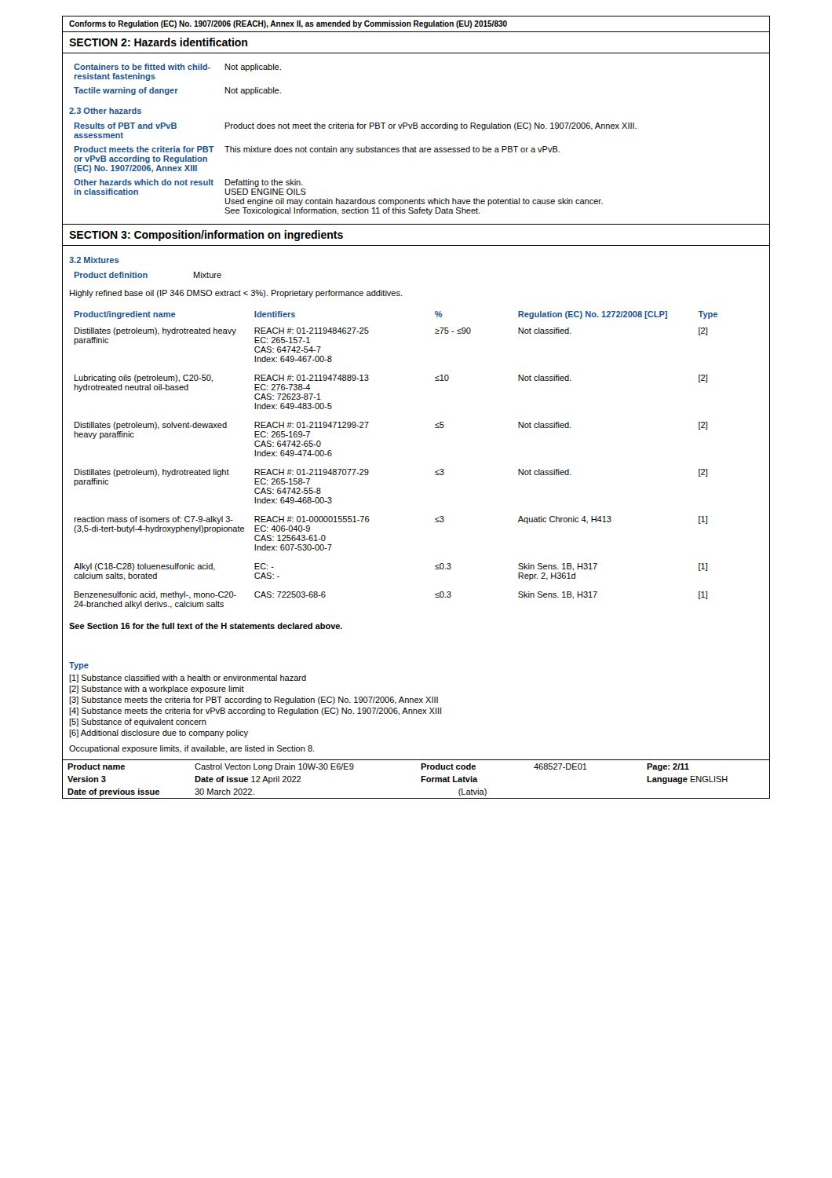Conforms to Regulation (EC) No. 1907/2006 (REACH), Annex II, as amended by Commission Regulation (EU) 2015/830
SECTION 2: Hazards identification
| Containers to be fitted with child-resistant fastenings | Not applicable. |
| Tactile warning of danger | Not applicable. |
2.3 Other hazards
| Results of PBT and vPvB assessment | Product does not meet the criteria for PBT or vPvB according to Regulation (EC) No. 1907/2006, Annex XIII. |
| Product meets the criteria for PBT or vPvB according to Regulation (EC) No. 1907/2006, Annex XIII | This mixture does not contain any substances that are assessed to be a PBT or a vPvB. |
| Other hazards which do not result in classification | Defatting to the skin. USED ENGINE OILS Used engine oil may contain hazardous components which have the potential to cause skin cancer. See Toxicological Information, section 11 of this Safety Data Sheet. |
SECTION 3: Composition/information on ingredients
3.2 Mixtures
| Product definition | Mixture |
Highly refined base oil (IP 346 DMSO extract < 3%). Proprietary performance additives.
| Product/ingredient name | Identifiers | % | Regulation (EC) No. 1272/2008 [CLP] | Type |
| --- | --- | --- | --- | --- |
| Distillates (petroleum), hydrotreated heavy paraffinic | REACH #: 01-2119484627-25 EC: 265-157-1 CAS: 64742-54-7 Index: 649-467-00-8 | ≥75 - ≤90 | Not classified. | [2] |
| Lubricating oils (petroleum), C20-50, hydrotreated neutral oil-based | REACH #: 01-2119474889-13 EC: 276-738-4 CAS: 72623-87-1 Index: 649-483-00-5 | ≤10 | Not classified. | [2] |
| Distillates (petroleum), solvent-dewaxed heavy paraffinic | REACH #: 01-2119471299-27 EC: 265-169-7 CAS: 64742-65-0 Index: 649-474-00-6 | ≤5 | Not classified. | [2] |
| Distillates (petroleum), hydrotreated light paraffinic | REACH #: 01-2119487077-29 EC: 265-158-7 CAS: 64742-55-8 Index: 649-468-00-3 | ≤3 | Not classified. | [2] |
| reaction mass of isomers of: C7-9-alkyl 3-(3,5-di-tert-butyl-4-hydroxyphenyl)propionate | REACH #: 01-0000015551-76 EC: 406-040-9 CAS: 125643-61-0 Index: 607-530-00-7 | ≤3 | Aquatic Chronic 4, H413 | [1] |
| Alkyl (C18-C28) toluenesulfonic acid, calcium salts, borated | EC: - CAS: - | ≤0.3 | Skin Sens. 1B, H317 Repr. 2, H361d | [1] |
| Benzenesulfonic acid, methyl-, mono-C20-24-branched alkyl derivs., calcium salts | CAS: 722503-68-6 | ≤0.3 | Skin Sens. 1B, H317 | [1] |
See Section 16 for the full text of the H statements declared above.
Type
[1] Substance classified with a health or environmental hazard
[2] Substance with a workplace exposure limit
[3] Substance meets the criteria for PBT according to Regulation (EC) No. 1907/2006, Annex XIII
[4] Substance meets the criteria for vPvB according to Regulation (EC) No. 1907/2006, Annex XIII
[5] Substance of equivalent concern
[6] Additional disclosure due to company policy
Occupational exposure limits, if available, are listed in Section 8.
| Product name | Castrol Vecton Long Drain 10W-30 E6/E9 | Product code | 468527-DE01 | Page: 2/11 |
| Version 3 | Date of issue 12 April 2022 | Format Latvia | | Language ENGLISH |
| Date of previous issue | 30 March 2022. | (Latvia) | | |